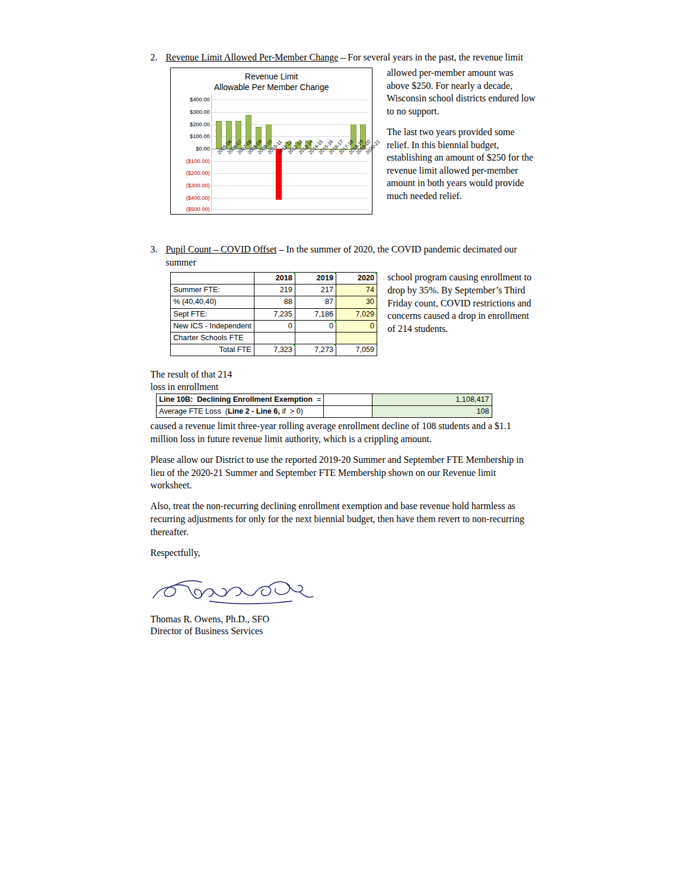2.
Revenue Limit Allowed Per-Member Change – For several years in the past, the revenue limit
Revenue Limit
Allowable Per Member Change
$400.00 $300.00 $200.00 $100.00 $0.00 ($100.00) ($200.00) ($300.00) ($400.00) ($500.00)
2005-06 2006-07 2007-08 2008-09 2009-10 2010-11 2011-12 2012-13 2013-14 2014-15 2015-16 2016-17 2017-18 2018-19 2019-20 2020-21
allowed per-member amount was above $250. For nearly a decade, Wisconsin school districts endured low to no support.
The last two years provided some relief. In this biennial budget, establishing an amount of $250 for the revenue limit allowed per-member amount in both years would provide much needed relief.
3.
Pupil Count – COVID Offset – In the summer of 2020, the COVID pandemic decimated our summer
| | 2018 | 2019 | 2020 |
| Summer FTE: | 219 | 217 | 74 |
| % (40,40,40) | 88 | 87 | 30 |
| Sept FTE: | 7,235 | 7,186 | 7,029 |
| New ICS - Independent | 0 | 0 | 0 |
| Charter Schools FTE | | | |
| Total FTE | 7,323 | 7,273 | 7,059 |
school program causing enrollment to drop by 35%. By September’s Third Friday count, COVID restrictions and concerns caused a drop in enrollment of 214 students.
The result of that 214 loss in enrollment
| Line 10B: Declining Enrollment Exemption = | | 1,108,417 |
| Average FTE Loss ( Line 2 - Line 6, if > 0) | | 108 |
caused a revenue limit three-year rolling average enrollment decline of 108 students and a $1.1 million loss in future revenue limit authority, which is a crippling amount.
Please allow our District to use the reported 2019-20 Summer and September FTE Membership in lieu of the 2020-21 Summer and September FTE Membership shown on our Revenue limit worksheet.
Also, treat the non-recurring declining enrollment exemption and base revenue hold harmless as recurring adjustments for only for the next biennial budget, then have them revert to non-recurring thereafter.
Respectfully,
Thomas R. Owens, Ph.D., SFO
Director of Business Services